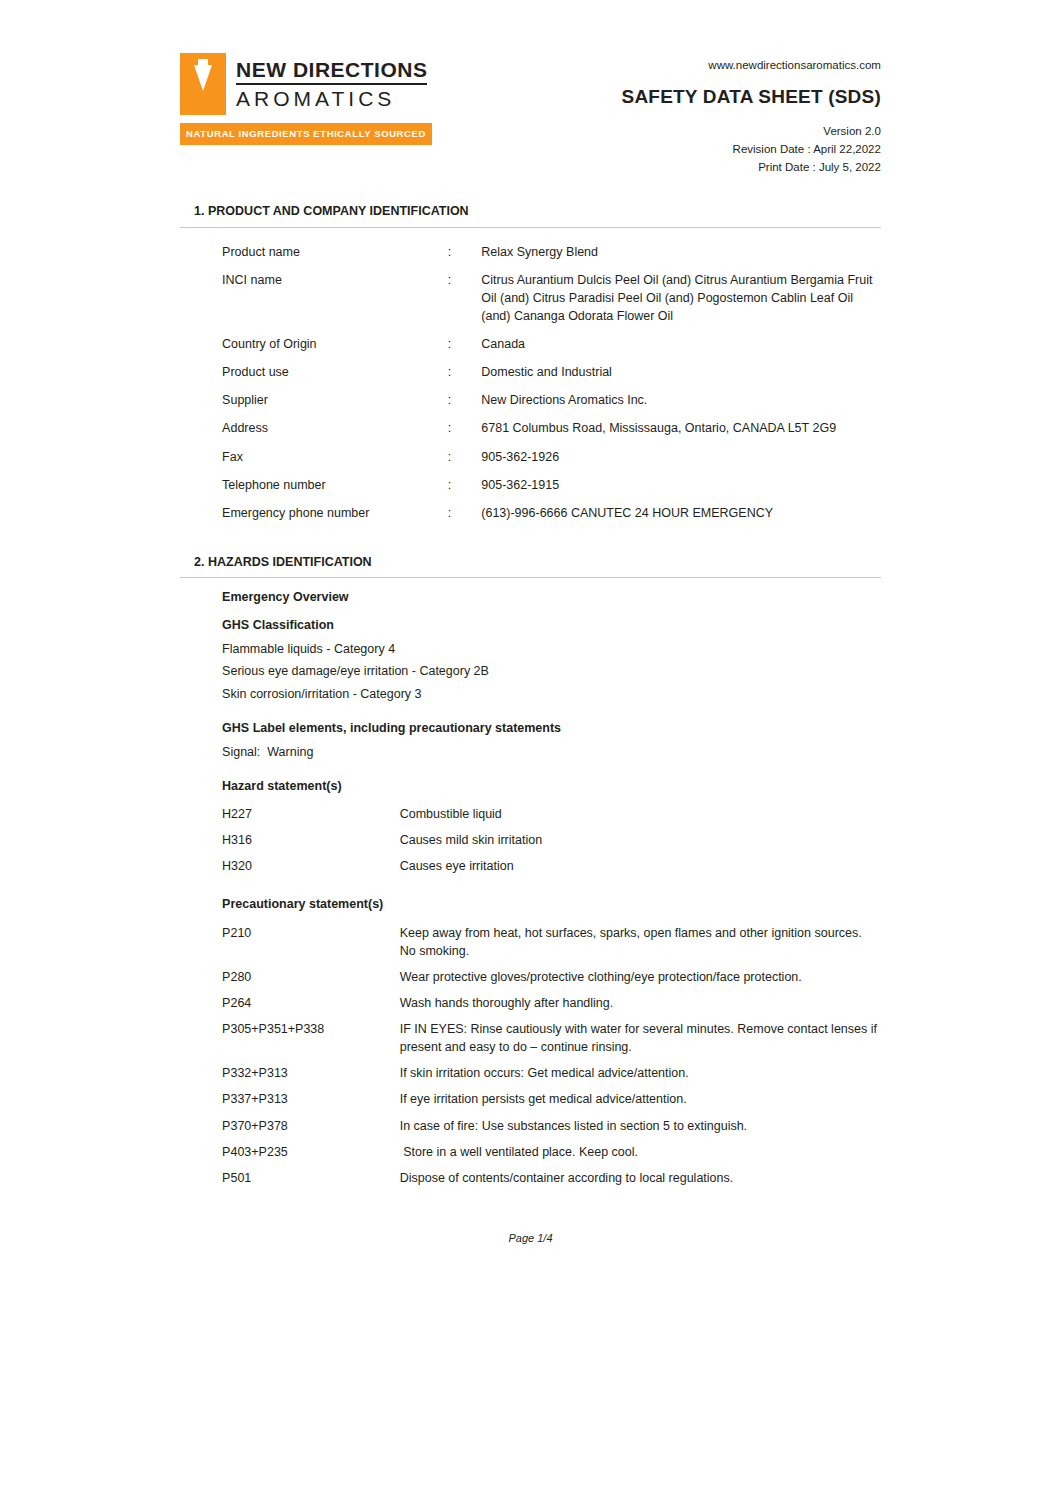NEW DIRECTIONS
AROMATICS
NATURAL INGREDIENTS ETHICALLY SOURCED
www.newdirectionsaromatics.com
SAFETY DATA SHEET (SDS)
Version 2.0
Revision Date : April 22,2022
Print Date : July 5, 2022
1. PRODUCT AND COMPANY IDENTIFICATION
| Product name | : | Relax Synergy Blend |
| INCI name | : | Citrus Aurantium Dulcis Peel Oil (and) Citrus Aurantium Bergamia Fruit Oil (and) Citrus Paradisi Peel Oil (and) Pogostemon Cablin Leaf Oil (and) Cananga Odorata Flower Oil |
| Country of Origin | : | Canada |
| Product use | : | Domestic and Industrial |
| Supplier | : | New Directions Aromatics Inc. |
| Address | : | 6781 Columbus Road, Mississauga, Ontario, CANADA L5T 2G9 |
| Fax | : | 905-362-1926 |
| Telephone number | : | 905-362-1915 |
| Emergency phone number | : | (613)-996-6666 CANUTEC 24 HOUR EMERGENCY |
2. HAZARDS IDENTIFICATION
Emergency Overview
GHS Classification
Flammable liquids - Category 4
Serious eye damage/eye irritation - Category 2B
Skin corrosion/irritation - Category 3
GHS Label elements, including precautionary statements
Signal: Warning
Hazard statement(s)
| H227 | Combustible liquid |
| H316 | Causes mild skin irritation |
| H320 | Causes eye irritation |
Precautionary statement(s)
| P210 | Keep away from heat, hot surfaces, sparks, open flames and other ignition sources. No smoking. |
| P280 | Wear protective gloves/protective clothing/eye protection/face protection. |
| P264 | Wash hands thoroughly after handling. |
| P305+P351+P338 | IF IN EYES: Rinse cautiously with water for several minutes. Remove contact lenses if present and easy to do – continue rinsing. |
| P332+P313 | If skin irritation occurs: Get medical advice/attention. |
| P337+P313 | If eye irritation persists get medical advice/attention. |
| P370+P378 | In case of fire: Use substances listed in section 5 to extinguish. |
| P403+P235 | Store in a well ventilated place. Keep cool. |
| P501 | Dispose of contents/container according to local regulations. |
Page 1/4